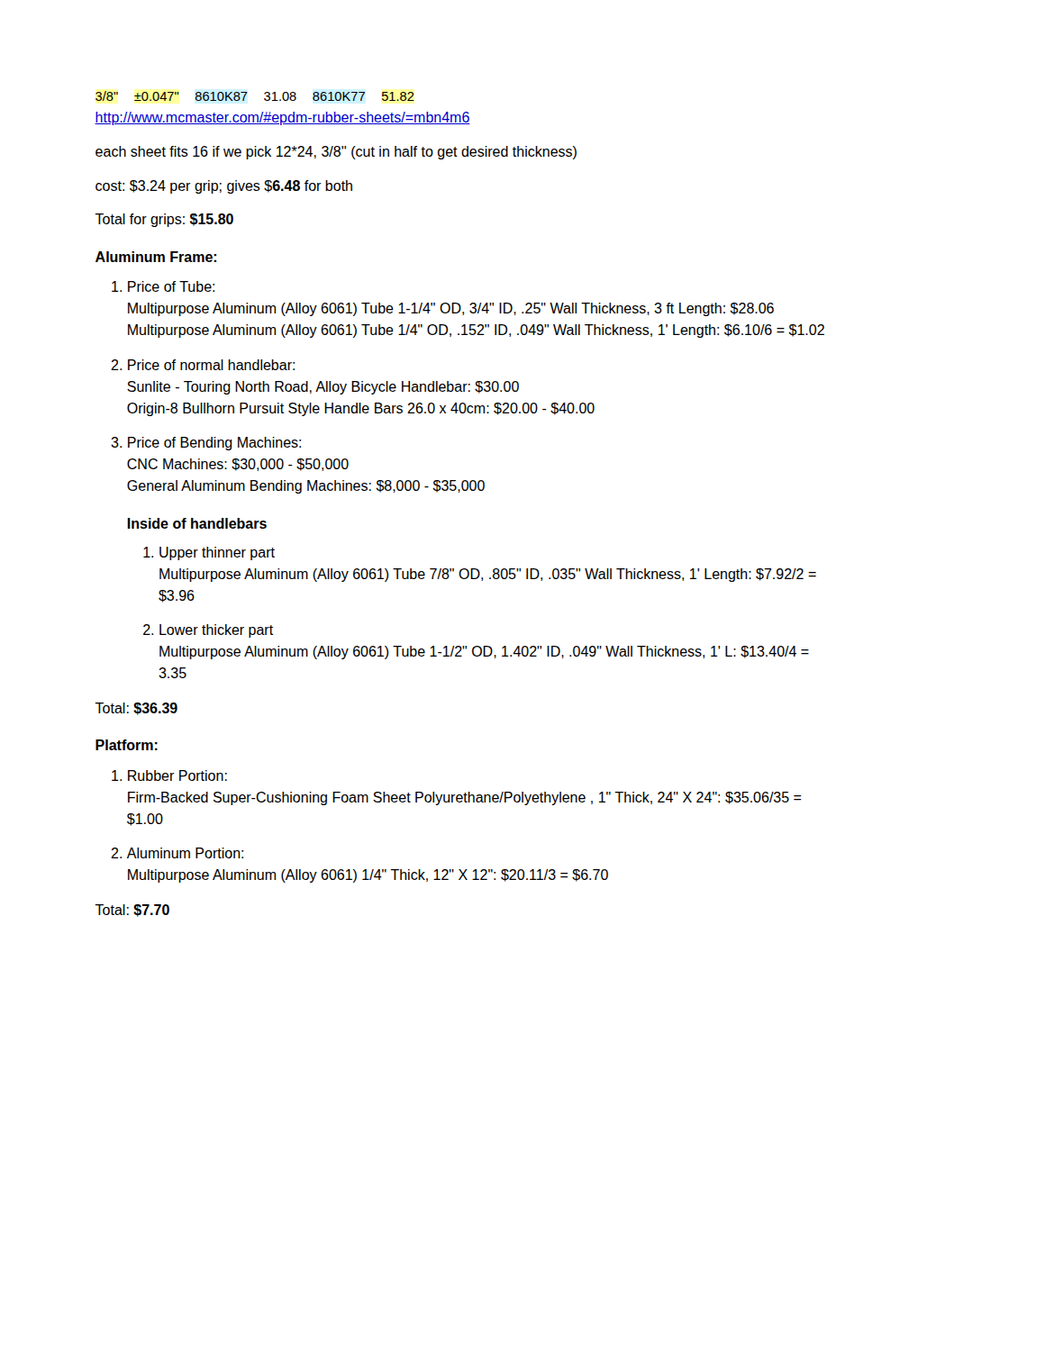3/8" ±0.047" 8610K87 31.08 8610K77 51.82
http://www.mcmaster.com/#epdm-rubber-sheets/=mbn4m6
each sheet fits 16 if we pick 12*24, 3/8'' (cut in half to get desired thickness)
cost: $3.24 per grip; gives $6.48 for both
Total for grips: $15.80
Aluminum Frame:
Price of Tube:
Multipurpose Aluminum (Alloy 6061) Tube 1-1/4" OD, 3/4" ID, .25" Wall Thickness, 3 ft Length: $28.06
Multipurpose Aluminum (Alloy 6061) Tube 1/4" OD, .152" ID, .049" Wall Thickness, 1' Length: $6.10/6 = $1.02
Price of normal handlebar:
Sunlite - Touring North Road, Alloy Bicycle Handlebar: $30.00
Origin-8 Bullhorn Pursuit Style Handle Bars 26.0 x 40cm: $20.00 - $40.00
Price of Bending Machines:
CNC Machines: $30,000 - $50,000
General Aluminum Bending Machines: $8,000 - $35,000
Inside of handlebars
Upper thinner part
Multipurpose Aluminum (Alloy 6061) Tube 7/8" OD, .805" ID, .035" Wall Thickness, 1' Length: $7.92/2 = $3.96
Lower thicker part
Multipurpose Aluminum (Alloy 6061) Tube 1-1/2" OD, 1.402" ID, .049" Wall Thickness, 1' L: $13.40/4 = 3.35
Total: $36.39
Platform:
Rubber Portion:
Firm-Backed Super-Cushioning Foam Sheet Polyurethane/Polyethylene , 1" Thick, 24" X 24": $35.06/35 = $1.00
Aluminum Portion:
Multipurpose Aluminum (Alloy 6061) 1/4" Thick, 12" X 12": $20.11/3 = $6.70
Total: $7.70